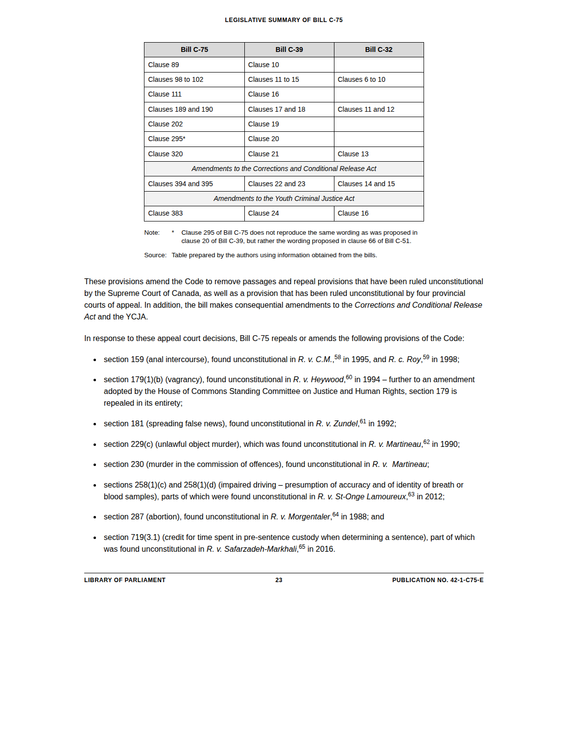LEGISLATIVE SUMMARY OF BILL C-75
| Bill C-75 | Bill C-39 | Bill C-32 |
| --- | --- | --- |
| Clause 89 | Clause 10 | |
| Clauses 98 to 102 | Clauses 11 to 15 | Clauses 6 to 10 |
| Clause 111 | Clause 16 | |
| Clauses 189 and 190 | Clauses 17 and 18 | Clauses 11 and 12 |
| Clause 202 | Clause 19 | |
| Clause 295* | Clause 20 | |
| Clause 320 | Clause 21 | Clause 13 |
| Amendments to the Corrections and Conditional Release Act |
| Clauses 394 and 395 | Clauses 22 and 23 | Clauses 14 and 15 |
| Amendments to the Youth Criminal Justice Act |
| Clause 383 | Clause 24 | Clause 16 |
Note:*Clause 295 of Bill C-75 does not reproduce the same wording as was proposed in clause 20 of Bill C-39, but rather the wording proposed in clause 66 of Bill C-51.
Source: Table prepared by the authors using information obtained from the bills.
These provisions amend the Code to remove passages and repeal provisions that have been ruled unconstitutional by the Supreme Court of Canada, as well as a provision that has been ruled unconstitutional by four provincial courts of appeal. In addition, the bill makes consequential amendments to the Corrections and Conditional Release Act and the YCJA.
In response to these appeal court decisions, Bill C-75 repeals or amends the following provisions of the Code:
section 159 (anal intercourse), found unconstitutional in R. v. C.M.,58 in 1995, and R. c. Roy,59 in 1998;
section 179(1)(b) (vagrancy), found unconstitutional in R. v. Heywood,60 in 1994 – further to an amendment adopted by the House of Commons Standing Committee on Justice and Human Rights, section 179 is repealed in its entirety;
section 181 (spreading false news), found unconstitutional in R. v. Zundel,61 in 1992;
section 229(c) (unlawful object murder), which was found unconstitutional in R. v. Martineau,62 in 1990;
section 230 (murder in the commission of offences), found unconstitutional in R. v. Martineau;
sections 258(1)(c) and 258(1)(d) (impaired driving – presumption of accuracy and of identity of breath or blood samples), parts of which were found unconstitutional in R. v. St-Onge Lamoureux,63 in 2012;
section 287 (abortion), found unconstitutional in R. v. Morgentaler,64 in 1988; and
section 719(3.1) (credit for time spent in pre-sentence custody when determining a sentence), part of which was found unconstitutional in R. v. Safarzadeh-Markhali,65 in 2016.
LIBRARY OF PARLIAMENT 23 PUBLICATION NO. 42-1-C75-E